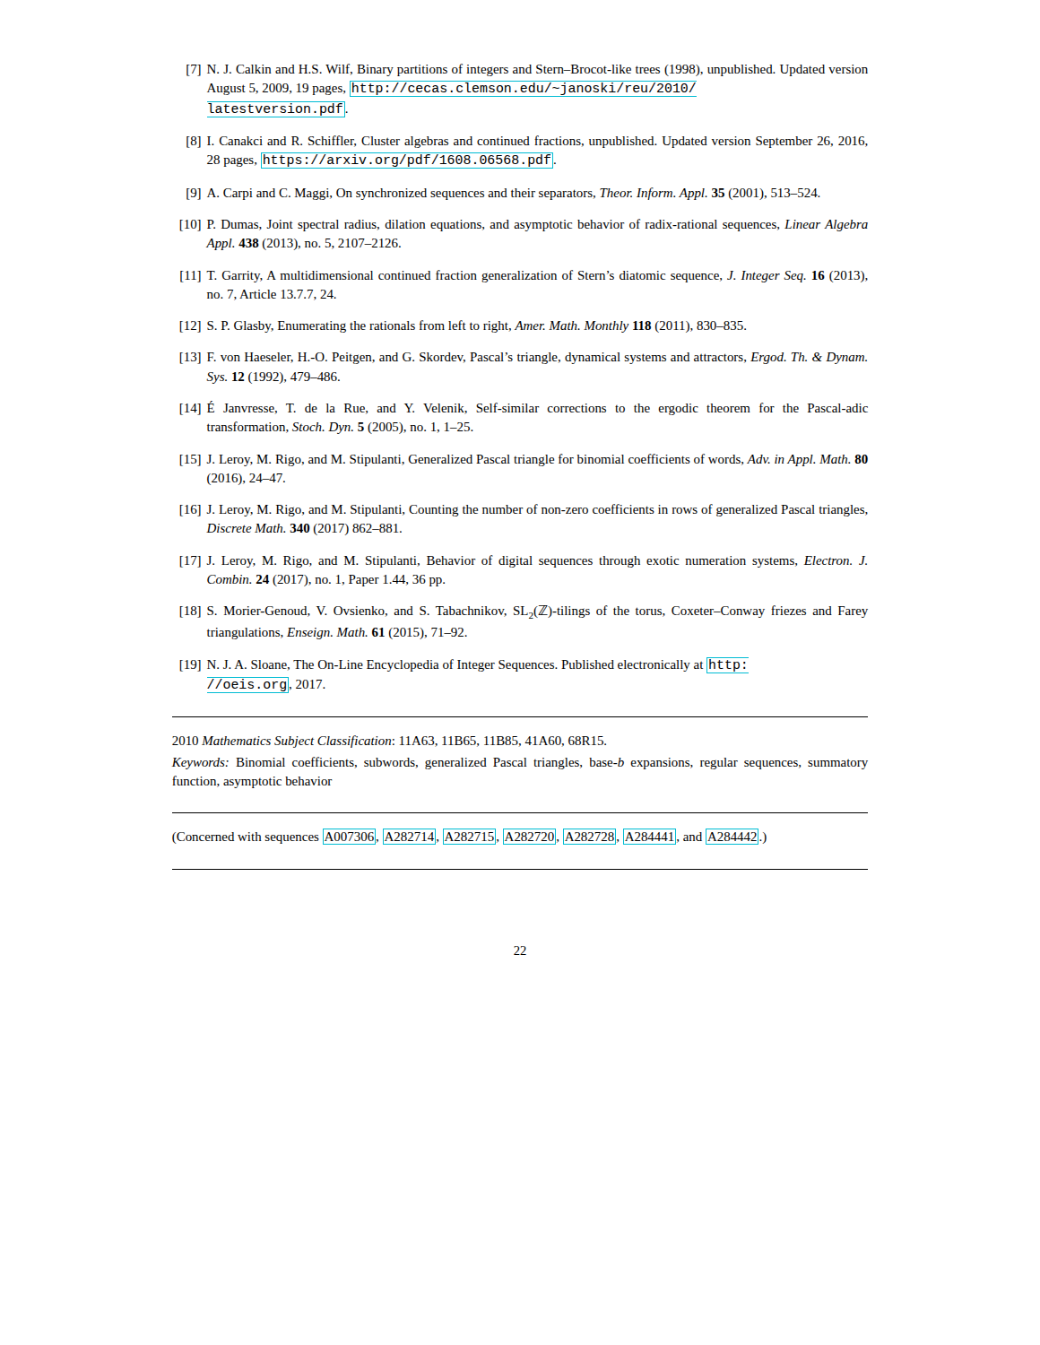[7] N. J. Calkin and H.S. Wilf, Binary partitions of integers and Stern–Brocot-like trees (1998), unpublished. Updated version August 5, 2009, 19 pages, http://cecas.clemson.edu/~janoski/reu/2010/
latestversion.pdf.
[8] I. Canakci and R. Schiffler, Cluster algebras and continued fractions, unpublished. Updated version September 26, 2016, 28 pages, https://arxiv.org/pdf/1608.06568.pdf.
[9] A. Carpi and C. Maggi, On synchronized sequences and their separators, Theor. Inform. Appl. 35 (2001), 513–524.
[10] P. Dumas, Joint spectral radius, dilation equations, and asymptotic behavior of radix-rational sequences, Linear Algebra Appl. 438 (2013), no. 5, 2107–2126.
[11] T. Garrity, A multidimensional continued fraction generalization of Stern’s diatomic sequence, J. Integer Seq. 16 (2013), no. 7, Article 13.7.7, 24.
[12] S. P. Glasby, Enumerating the rationals from left to right, Amer. Math. Monthly 118 (2011), 830–835.
[13] F. von Haeseler, H.-O. Peitgen, and G. Skordev, Pascal’s triangle, dynamical systems and attractors, Ergod. Th. & Dynam. Sys. 12 (1992), 479–486.
[14] É Janvresse, T. de la Rue, and Y. Velenik, Self-similar corrections to the ergodic theorem for the Pascal-adic transformation, Stoch. Dyn. 5 (2005), no. 1, 1–25.
[15] J. Leroy, M. Rigo, and M. Stipulanti, Generalized Pascal triangle for binomial coefficients of words, Adv. in Appl. Math. 80 (2016), 24–47.
[16] J. Leroy, M. Rigo, and M. Stipulanti, Counting the number of non-zero coefficients in rows of generalized Pascal triangles, Discrete Math. 340 (2017) 862–881.
[17] J. Leroy, M. Rigo, and M. Stipulanti, Behavior of digital sequences through exotic numeration systems, Electron. J. Combin. 24 (2017), no. 1, Paper 1.44, 36 pp.
[18] S. Morier-Genoud, V. Ovsienko, and S. Tabachnikov, SL2(ℤ)-tilings of the torus, Coxeter–Conway friezes and Farey triangulations, Enseign. Math. 61 (2015), 71–92.
[19] N. J. A. Sloane, The On-Line Encyclopedia of Integer Sequences. Published electronically at http:
//oeis.org, 2017.
2010 Mathematics Subject Classification: 11A63, 11B65, 11B85, 41A60, 68R15.
Keywords: Binomial coefficients, subwords, generalized Pascal triangles, base-b expansions, regular sequences, summatory function, asymptotic behavior
(Concerned with sequences A007306, A282714, A282715, A282720, A282728, A284441, and A284442.)
22